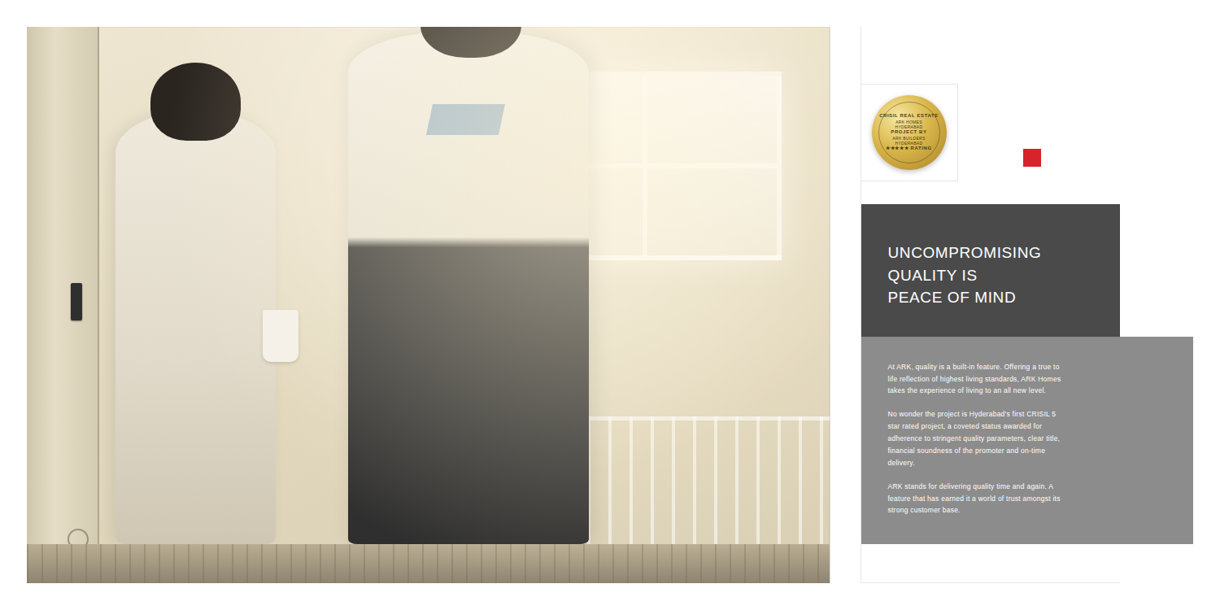CRISIL Real Estate Ark Homes
Hyderabad Project By Ark Builders
Hyderabad ★★★★★ Rating
Uncompromising
Quality is
Peace of Mind
At ARK, quality is a built-in feature. Offering a true to life reflection of highest living standards, ARK Homes takes the experience of living to an all new level.
No wonder the project is Hyderabad's first CRISIL 5 star rated project, a coveted status awarded for adherence to stringent quality parameters, clear title, financial soundness of the promoter and on-time delivery.
ARK stands for delivering quality time and again. A feature that has earned it a world of trust amongst its strong customer base.